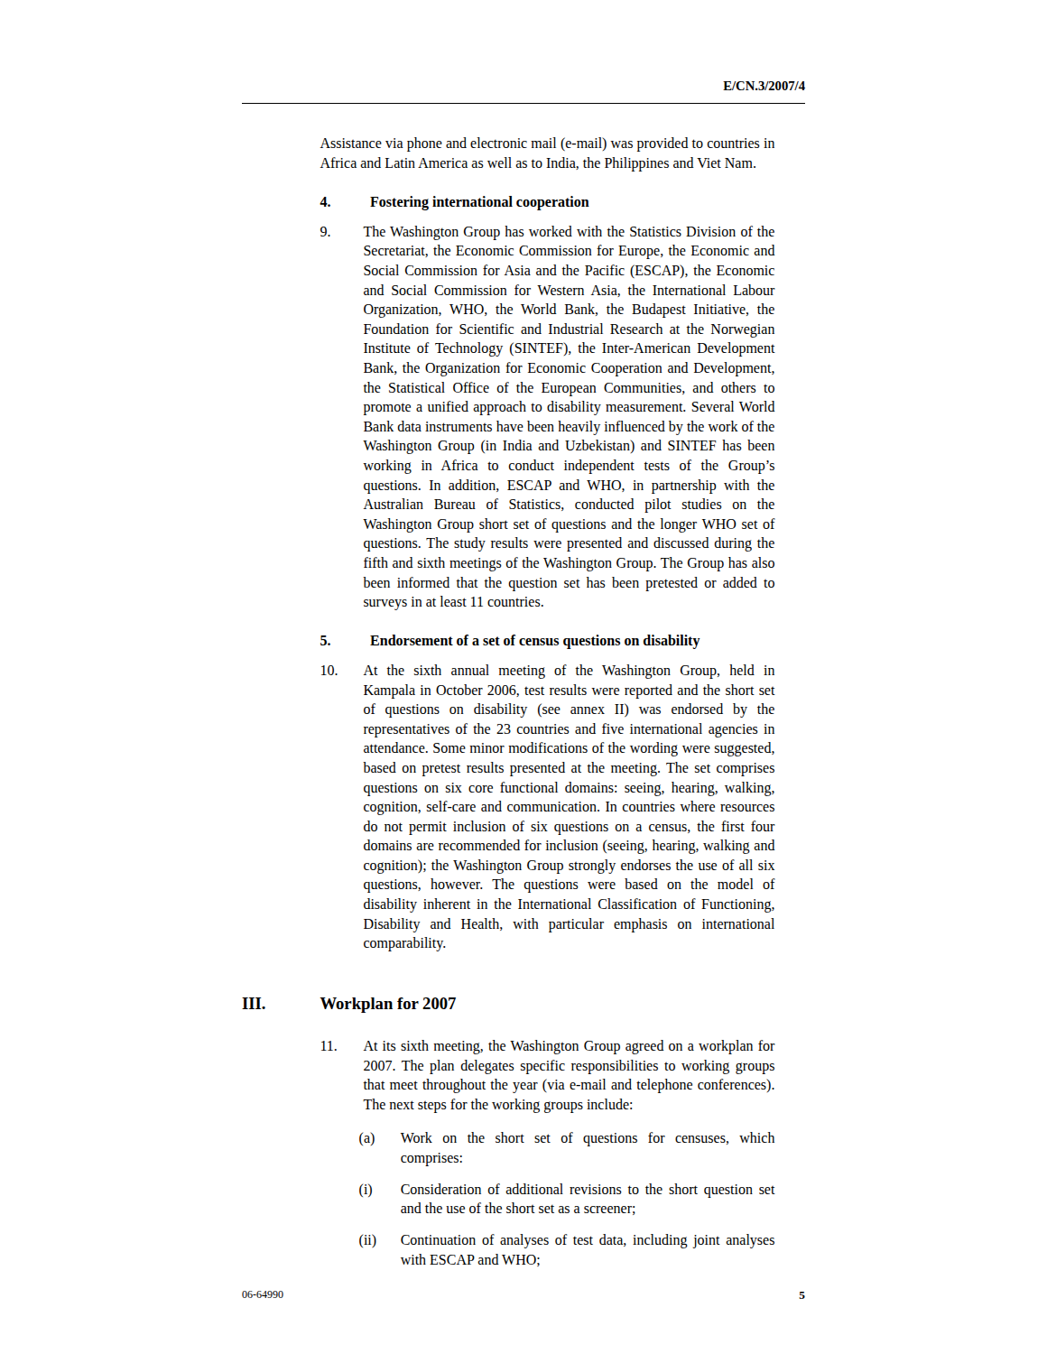E/CN.3/2007/4
Assistance via phone and electronic mail (e-mail) was provided to countries in Africa and Latin America as well as to India, the Philippines and Viet Nam.
4. Fostering international cooperation
9. The Washington Group has worked with the Statistics Division of the Secretariat, the Economic Commission for Europe, the Economic and Social Commission for Asia and the Pacific (ESCAP), the Economic and Social Commission for Western Asia, the International Labour Organization, WHO, the World Bank, the Budapest Initiative, the Foundation for Scientific and Industrial Research at the Norwegian Institute of Technology (SINTEF), the Inter-American Development Bank, the Organization for Economic Cooperation and Development, the Statistical Office of the European Communities, and others to promote a unified approach to disability measurement. Several World Bank data instruments have been heavily influenced by the work of the Washington Group (in India and Uzbekistan) and SINTEF has been working in Africa to conduct independent tests of the Group’s questions. In addition, ESCAP and WHO, in partnership with the Australian Bureau of Statistics, conducted pilot studies on the Washington Group short set of questions and the longer WHO set of questions. The study results were presented and discussed during the fifth and sixth meetings of the Washington Group. The Group has also been informed that the question set has been pretested or added to surveys in at least 11 countries.
5. Endorsement of a set of census questions on disability
10. At the sixth annual meeting of the Washington Group, held in Kampala in October 2006, test results were reported and the short set of questions on disability (see annex II) was endorsed by the representatives of the 23 countries and five international agencies in attendance. Some minor modifications of the wording were suggested, based on pretest results presented at the meeting. The set comprises questions on six core functional domains: seeing, hearing, walking, cognition, self-care and communication. In countries where resources do not permit inclusion of six questions on a census, the first four domains are recommended for inclusion (seeing, hearing, walking and cognition); the Washington Group strongly endorses the use of all six questions, however. The questions were based on the model of disability inherent in the International Classification of Functioning, Disability and Health, with particular emphasis on international comparability.
III. Workplan for 2007
11. At its sixth meeting, the Washington Group agreed on a workplan for 2007. The plan delegates specific responsibilities to working groups that meet throughout the year (via e-mail and telephone conferences). The next steps for the working groups include:
(a) Work on the short set of questions for censuses, which comprises:
(i) Consideration of additional revisions to the short question set and the use of the short set as a screener;
(ii) Continuation of analyses of test data, including joint analyses with ESCAP and WHO;
06-64990 5